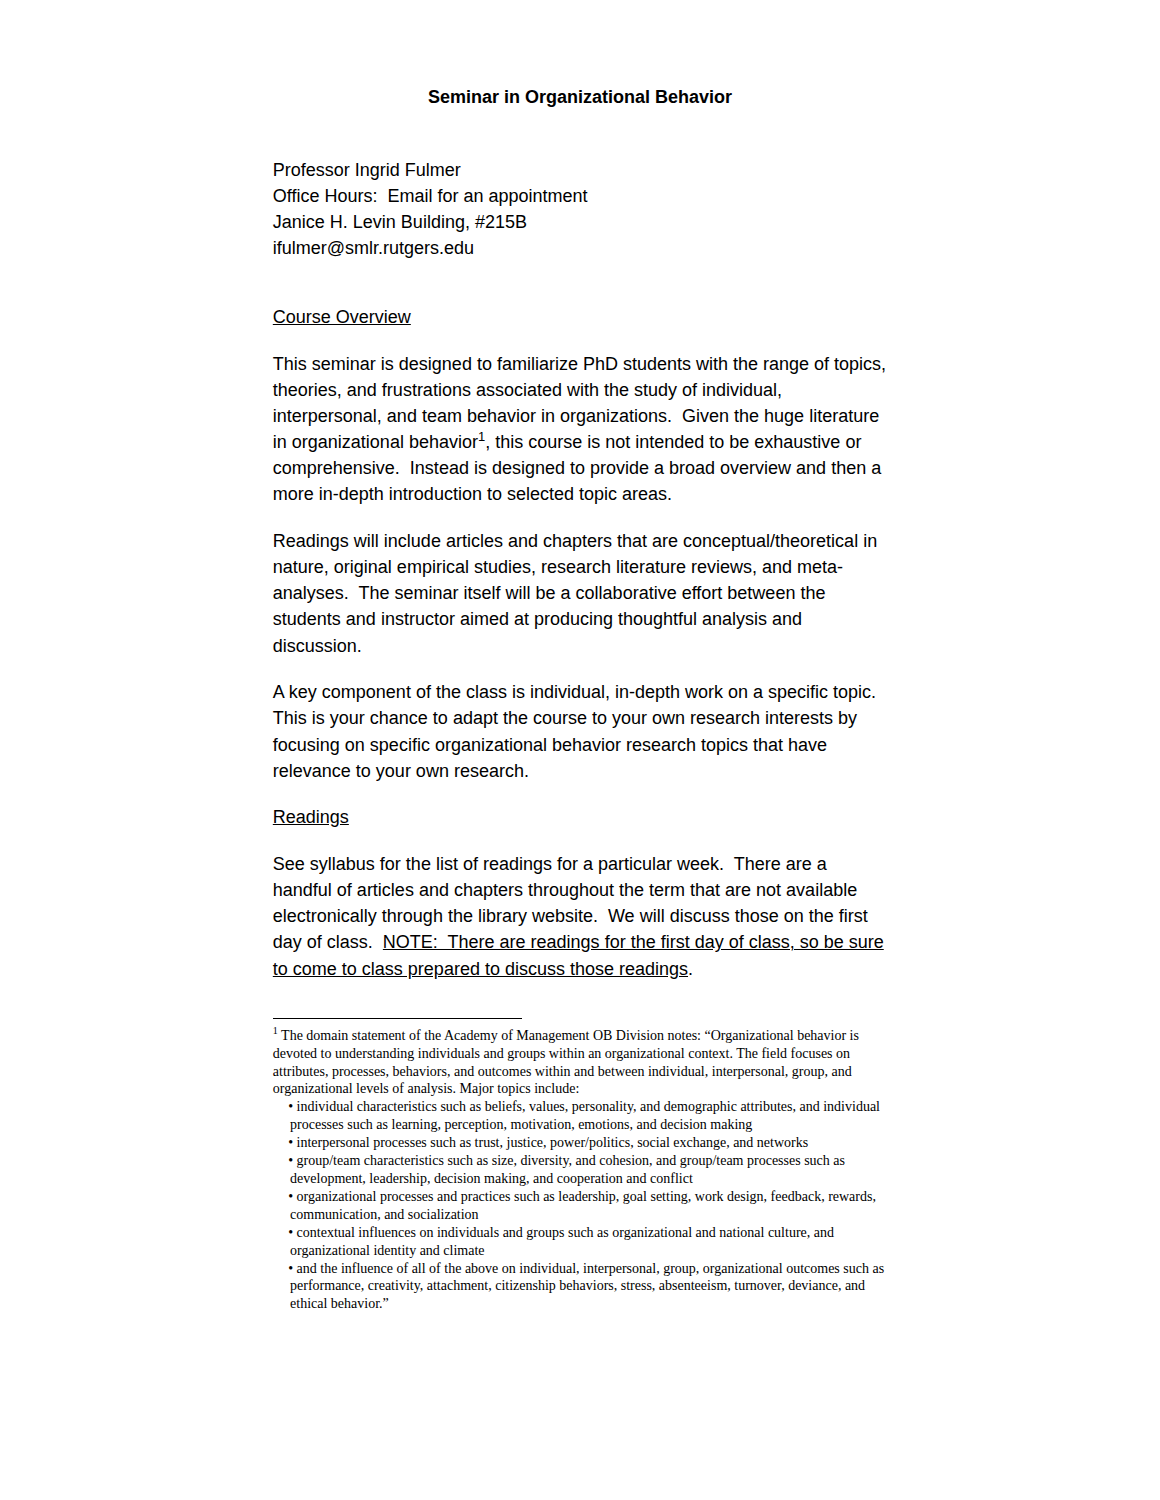Seminar in Organizational Behavior
Professor Ingrid Fulmer
Office Hours: Email for an appointment
Janice H. Levin Building, #215B
ifulmer@smlr.rutgers.edu
Course Overview
This seminar is designed to familiarize PhD students with the range of topics, theories, and frustrations associated with the study of individual, interpersonal, and team behavior in organizations. Given the huge literature in organizational behavior1, this course is not intended to be exhaustive or comprehensive. Instead is designed to provide a broad overview and then a more in-depth introduction to selected topic areas.
Readings will include articles and chapters that are conceptual/theoretical in nature, original empirical studies, research literature reviews, and meta-analyses. The seminar itself will be a collaborative effort between the students and instructor aimed at producing thoughtful analysis and discussion.
A key component of the class is individual, in-depth work on a specific topic. This is your chance to adapt the course to your own research interests by focusing on specific organizational behavior research topics that have relevance to your own research.
Readings
See syllabus for the list of readings for a particular week. There are a handful of articles and chapters throughout the term that are not available electronically through the library website. We will discuss those on the first day of class. NOTE: There are readings for the first day of class, so be sure to come to class prepared to discuss those readings.
1 The domain statement of the Academy of Management OB Division notes: “Organizational behavior is devoted to understanding individuals and groups within an organizational context. The field focuses on attributes, processes, behaviors, and outcomes within and between individual, interpersonal, group, and organizational levels of analysis. Major topics include:
individual characteristics such as beliefs, values, personality, and demographic attributes, and individual processes such as learning, perception, motivation, emotions, and decision making
interpersonal processes such as trust, justice, power/politics, social exchange, and networks
group/team characteristics such as size, diversity, and cohesion, and group/team processes such as development, leadership, decision making, and cooperation and conflict
organizational processes and practices such as leadership, goal setting, work design, feedback, rewards, communication, and socialization
contextual influences on individuals and groups such as organizational and national culture, and organizational identity and climate
and the influence of all of the above on individual, interpersonal, group, organizational outcomes such as performance, creativity, attachment, citizenship behaviors, stress, absenteeism, turnover, deviance, and ethical behavior.”